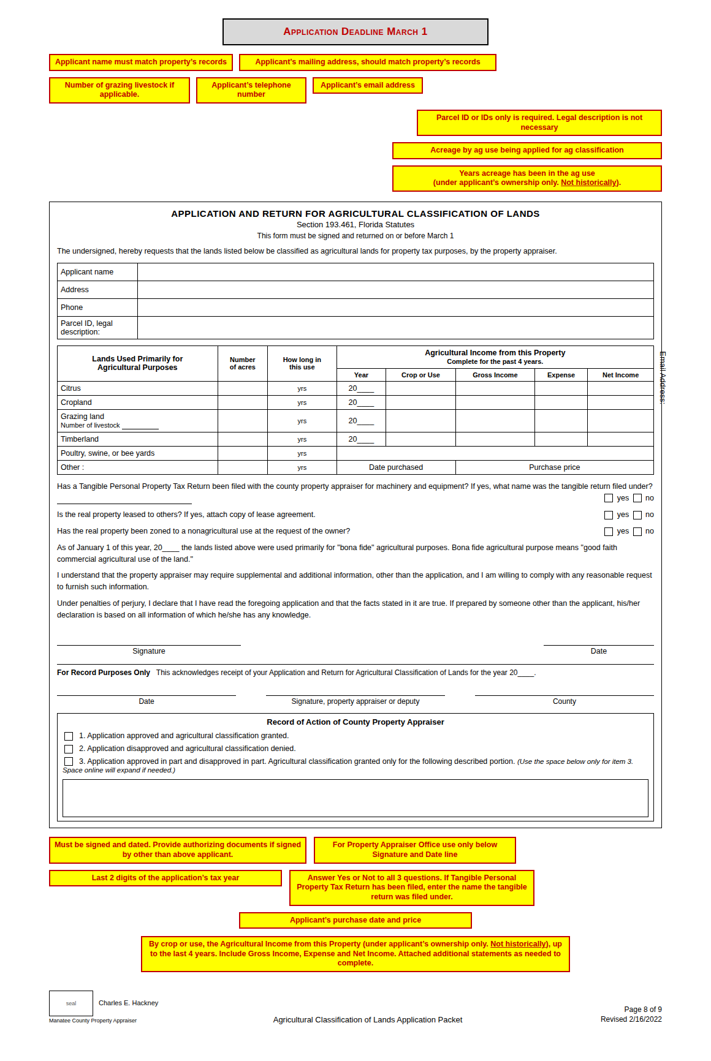Application Deadline March 1
Applicant name must match property’s records
Applicant’s mailing address, should match property’s records
Number of grazing livestock if applicable.
Applicant’s telephone number
Applicant’s email address
Parcel ID or IDs only is required. Legal description is not necessary
Acreage by ag use being applied for ag classification
Years acreage has been in the ag use
(under applicant’s ownership only. Not historically).
Email Address:
APPLICATION AND RETURN FOR AGRICULTURAL CLASSIFICATION OF LANDS
Section 193.461, Florida Statutes
This form must be signed and returned on or before March 1
The undersigned, hereby requests that the lands listed below be classified as agricultural lands for property tax purposes, by the property appraiser.
| Applicant name | |
| Address | |
| Phone | |
| Parcel ID, legal description: | |
| Lands Used Primarily for Agricultural Purposes | Number of acres | How long in this use | Agricultural Income from this Property Complete for the past 4 years. |
| --- | --- | --- | --- |
| Year | Crop or Use | Gross Income | Expense | Net Income |
| Citrus | | yrs | 20____ | | | | |
| Cropland | | yrs | 20____ | | | | |
| Grazing land Number of livestock | | yrs | 20____ | | | | |
| Timberland | | yrs | 20____ | | | | |
| Poultry, swine, or bee yards | | yrs | |
| Other : | | yrs | Date purchased | Purchase price |
Has a Tangible Personal Property Tax Return been filed with the county property appraiser for machinery and equipment? If yes, what name was the tangible return filed under? yes no
Is the real property leased to others? If yes, attach copy of lease agreement. yes no
Has the real property been zoned to a nonagricultural use at the request of the owner? yes no
As of January 1 of this year, 20____ the lands listed above were used primarily for "bona fide" agricultural purposes. Bona fide agricultural purpose means "good faith commercial agricultural use of the land."
I understand that the property appraiser may require supplemental and additional information, other than the application, and I am willing to comply with any reasonable request to furnish such information.
Under penalties of perjury, I declare that I have read the foregoing application and that the facts stated in it are true. If prepared by someone other than the applicant, his/her declaration is based on all information of which he/she has any knowledge.
Signature
Date
For Record Purposes Only This acknowledges receipt of your Application and Return for Agricultural Classification of Lands for the year 20____.
Date
Signature, property appraiser or deputy
County
Record of Action of County Property Appraiser
1. Application approved and agricultural classification granted.
2. Application disapproved and agricultural classification denied.
3. Application approved in part and disapproved in part. Agricultural classification granted only for the following described portion. (Use the space below only for item 3. Space online will expand if needed.)
Must be signed and dated. Provide authorizing documents if signed by other than above applicant.
For Property Appraiser Office use only below Signature and Date line
Last 2 digits of the application’s tax year
Answer Yes or Not to all 3 questions. If Tangible Personal Property Tax Return has been filed, enter the name the tangible return was filed under.
Applicant’s purchase date and price
By crop or use, the Agricultural Income from this Property (under applicant’s ownership only. Not historically), up to the last 4 years. Include Gross Income, Expense and Net Income. Attached additional statements as needed to complete.
seal Charles E. Hackney
Manatee County Property Appraiser
Agricultural Classification of Lands Application Packet
Page 8 of 9
Revised 2/16/2022